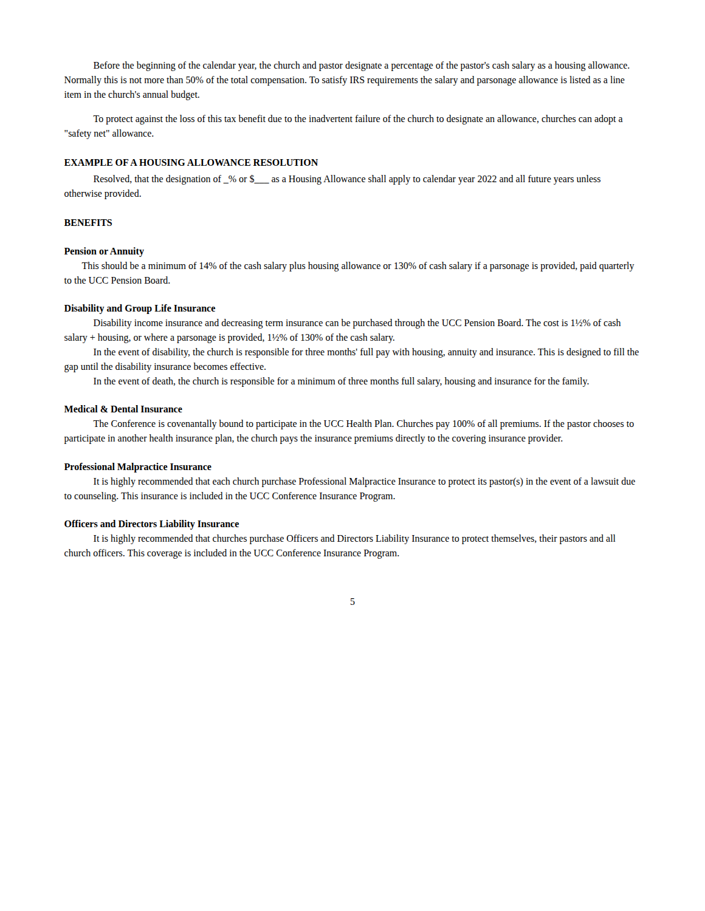Before the beginning of the calendar year, the church and pastor designate a percentage of the pastor's cash salary as a housing allowance. Normally this is not more than 50% of the total compensation. To satisfy IRS requirements the salary and parsonage allowance is listed as a line item in the church's annual budget.
To protect against the loss of this tax benefit due to the inadvertent failure of the church to designate an allowance, churches can adopt a "safety net" allowance.
EXAMPLE OF A HOUSING ALLOWANCE RESOLUTION
Resolved, that the designation of _% or $___ as a Housing Allowance shall apply to calendar year 2022 and all future years unless otherwise provided.
BENEFITS
Pension or Annuity
This should be a minimum of 14% of the cash salary plus housing allowance or 130% of cash salary if a parsonage is provided, paid quarterly to the UCC Pension Board.
Disability and Group Life Insurance
Disability income insurance and decreasing term insurance can be purchased through the UCC Pension Board. The cost is 1½% of cash salary + housing, or where a parsonage is provided, 1½% of 130% of the cash salary.
In the event of disability, the church is responsible for three months' full pay with housing, annuity and insurance. This is designed to fill the gap until the disability insurance becomes effective.
In the event of death, the church is responsible for a minimum of three months full salary, housing and insurance for the family.
Medical & Dental Insurance
The Conference is covenantally bound to participate in the UCC Health Plan. Churches pay 100% of all premiums. If the pastor chooses to participate in another health insurance plan, the church pays the insurance premiums directly to the covering insurance provider.
Professional Malpractice Insurance
It is highly recommended that each church purchase Professional Malpractice Insurance to protect its pastor(s) in the event of a lawsuit due to counseling. This insurance is included in the UCC Conference Insurance Program.
Officers and Directors Liability Insurance
It is highly recommended that churches purchase Officers and Directors Liability Insurance to protect themselves, their pastors and all church officers. This coverage is included in the UCC Conference Insurance Program.
5